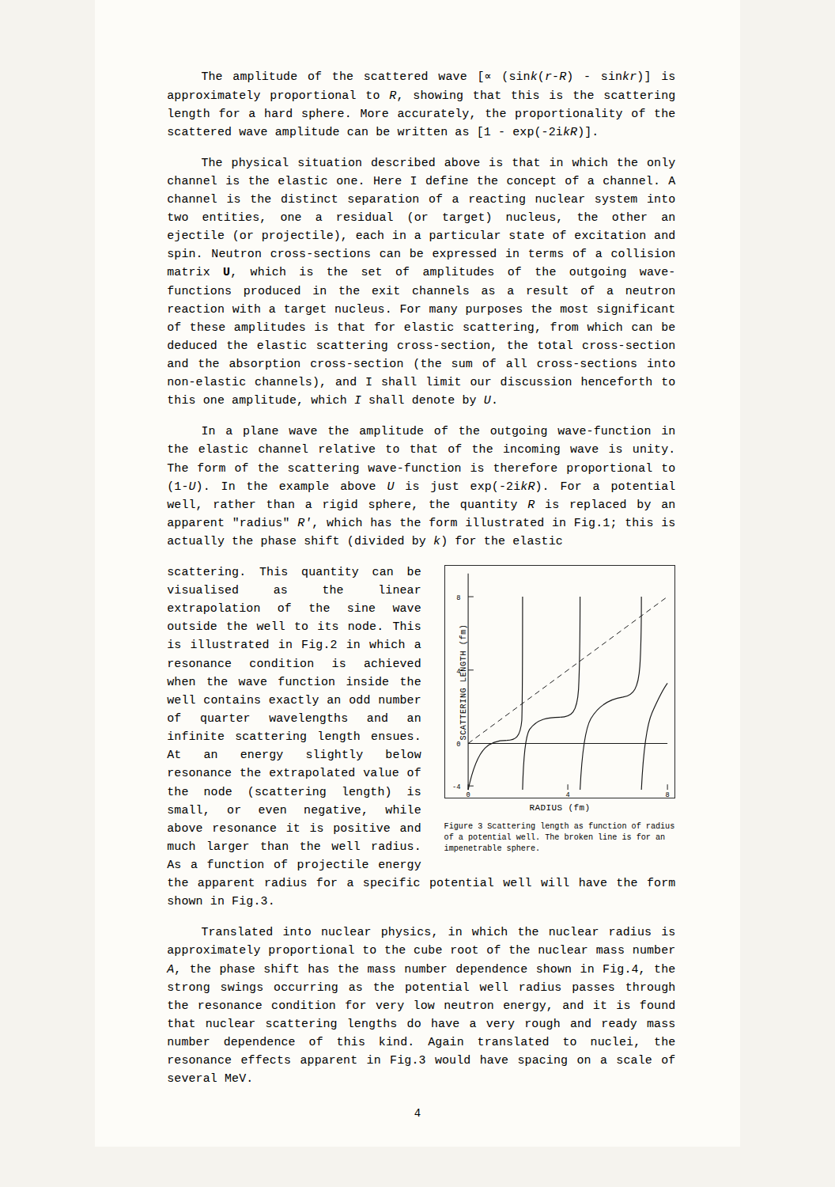The amplitude of the scattered wave [∝ (sink(r-R) - sinkr)] is approximately proportional to R, showing that this is the scattering length for a hard sphere. More accurately, the proportionality of the scattered wave amplitude can be written as [1 - exp(-2ikR)].
The physical situation described above is that in which the only channel is the elastic one. Here I define the concept of a channel. A channel is the distinct separation of a reacting nuclear system into two entities, one a residual (or target) nucleus, the other an ejectile (or projectile), each in a particular state of excitation and spin. Neutron cross-sections can be expressed in terms of a collision matrix U, which is the set of amplitudes of the outgoing wave-functions produced in the exit channels as a result of a neutron reaction with a target nucleus. For many purposes the most significant of these amplitudes is that for elastic scattering, from which can be deduced the elastic scattering cross-section, the total cross-section and the absorption cross-section (the sum of all cross-sections into non-elastic channels), and I shall limit our discussion henceforth to this one amplitude, which I shall denote by U.
In a plane wave the amplitude of the outgoing wave-function in the elastic channel relative to that of the incoming wave is unity. The form of the scattering wave-function is therefore proportional to (1-U). In the example above U is just exp(-2ikR). For a potential well, rather than a rigid sphere, the quantity R is replaced by an apparent "radius" R', which has the form illustrated in Fig.1; this is actually the phase shift (divided by k) for the elastic
SCATTERING LENGTH (fm) 8 4 0 -4 0 4 8
RADIUS (fm)
Figure 3 Scattering length as function of radius of a potential well. The broken line is for an impenetrable sphere.
scattering. This quantity can be visualised as the linear extrapolation of the sine wave outside the well to its node. This is illustrated in Fig.2 in which a resonance condition is achieved when the wave function inside the well contains exactly an odd number of quarter wavelengths and an infinite scattering length ensues. At an energy slightly below resonance the extrapolated value of the node (scattering length) is small, or even negative, while above resonance it is positive and much larger than the well radius. As a function of projectile energy the apparent radius for a specific potential well will have the form shown in Fig.3.
Translated into nuclear physics, in which the nuclear radius is approximately proportional to the cube root of the nuclear mass number A, the phase shift has the mass number dependence shown in Fig.4, the strong swings occurring as the potential well radius passes through the resonance condition for very low neutron energy, and it is found that nuclear scattering lengths do have a very rough and ready mass number dependence of this kind. Again translated to nuclei, the resonance effects apparent in Fig.3 would have spacing on a scale of several MeV.
4